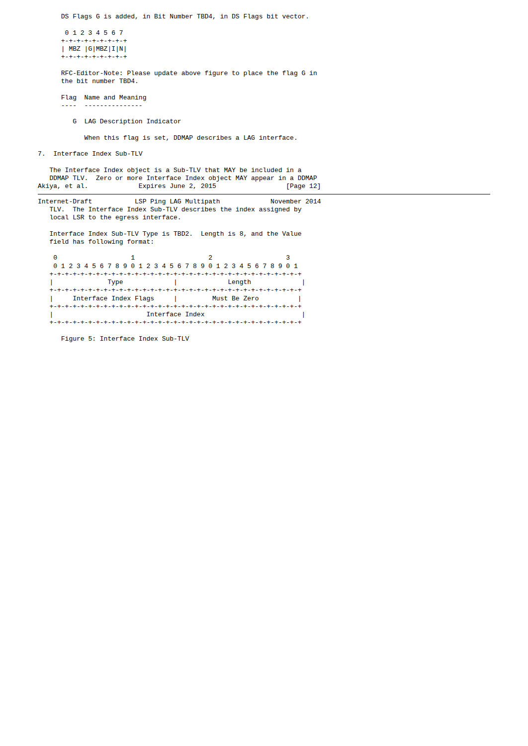DS Flags G is added, in Bit Number TBD4, in DS Flags bit vector.

       0 1 2 3 4 5 6 7
      +-+-+-+-+-+-+-+-+
      | MBZ |G|MBZ|I|N|
      +-+-+-+-+-+-+-+-+

      RFC-Editor-Note: Please update above figure to place the flag G in
      the bit number TBD4.

      Flag  Name and Meaning
      ----  ---------------

         G  LAG Description Indicator

            When this flag is set, DDMAP describes a LAG interface.

7.  Interface Index Sub-TLV

   The Interface Index object is a Sub-TLV that MAY be included in a
   DDMAP TLV.  Zero or more Interface Index object MAY appear in a DDMAP
Akiya, et al.             Expires June 2, 2015                  [Page 12]
Internet-Draft           LSP Ping LAG Multipath             November 2014
   TLV.  The Interface Index Sub-TLV describes the index assigned by
   local LSR to the egress interface.

   Interface Index Sub-TLV Type is TBD2.  Length is 8, and the Value
   field has following format:

    0                   1                   2                   3
    0 1 2 3 4 5 6 7 8 9 0 1 2 3 4 5 6 7 8 9 0 1 2 3 4 5 6 7 8 9 0 1
   +-+-+-+-+-+-+-+-+-+-+-+-+-+-+-+-+-+-+-+-+-+-+-+-+-+-+-+-+-+-+-+-+
   |              Type             |             Length             |
   +-+-+-+-+-+-+-+-+-+-+-+-+-+-+-+-+-+-+-+-+-+-+-+-+-+-+-+-+-+-+-+-+
   |     Interface Index Flags     |         Must Be Zero          |
   +-+-+-+-+-+-+-+-+-+-+-+-+-+-+-+-+-+-+-+-+-+-+-+-+-+-+-+-+-+-+-+-+
   |                        Interface Index                         |
   +-+-+-+-+-+-+-+-+-+-+-+-+-+-+-+-+-+-+-+-+-+-+-+-+-+-+-+-+-+-+-+-+

      Figure 5: Interface Index Sub-TLV